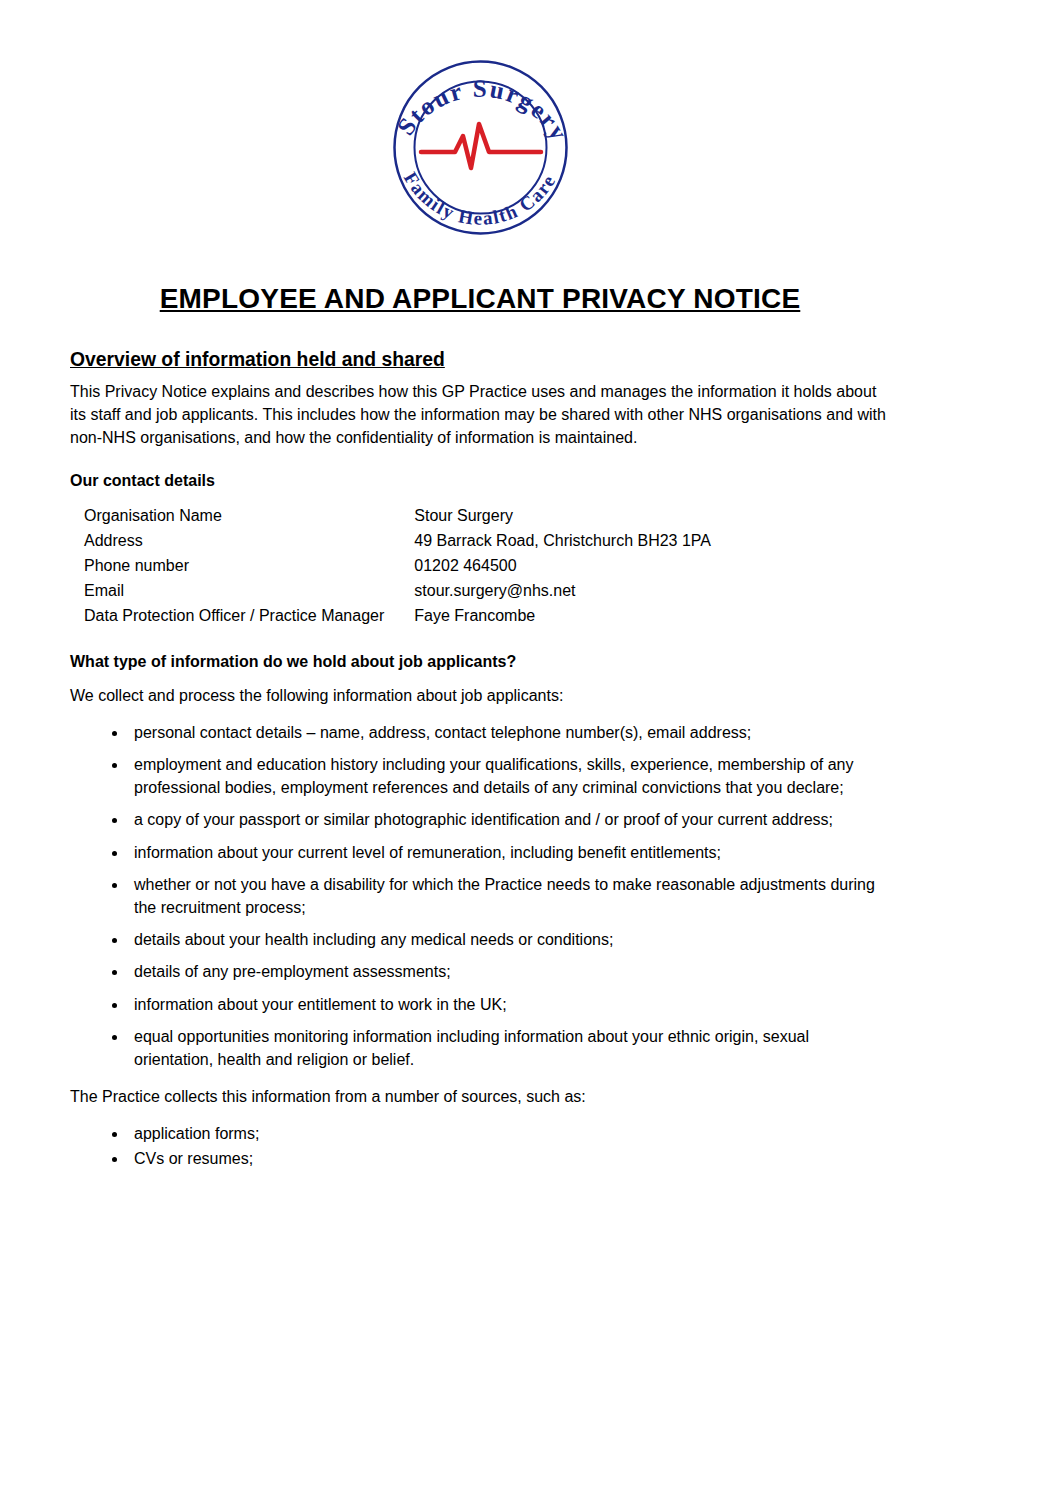Stour Surgery Family Health Care
EMPLOYEE AND APPLICANT PRIVACY NOTICE
Overview of information held and shared
This Privacy Notice explains and describes how this GP Practice uses and manages the information it holds about its staff and job applicants. This includes how the information may be shared with other NHS organisations and with non-NHS organisations, and how the confidentiality of information is maintained.
Our contact details
| Organisation Name | Stour Surgery |
| Address | 49 Barrack Road, Christchurch BH23 1PA |
| Phone number | 01202 464500 |
| Email | stour.surgery@nhs.net |
| Data Protection Officer / Practice Manager | Faye Francombe |
What type of information do we hold about job applicants?
We collect and process the following information about job applicants:
personal contact details – name, address, contact telephone number(s), email address;
employment and education history including your qualifications, skills, experience, membership of any professional bodies, employment references and details of any criminal convictions that you declare;
a copy of your passport or similar photographic identification and / or proof of your current address;
information about your current level of remuneration, including benefit entitlements;
whether or not you have a disability for which the Practice needs to make reasonable adjustments during the recruitment process;
details about your health including any medical needs or conditions;
details of any pre-employment assessments;
information about your entitlement to work in the UK;
equal opportunities monitoring information including information about your ethnic origin, sexual orientation, health and religion or belief.
The Practice collects this information from a number of sources, such as:
application forms;
CVs or resumes;